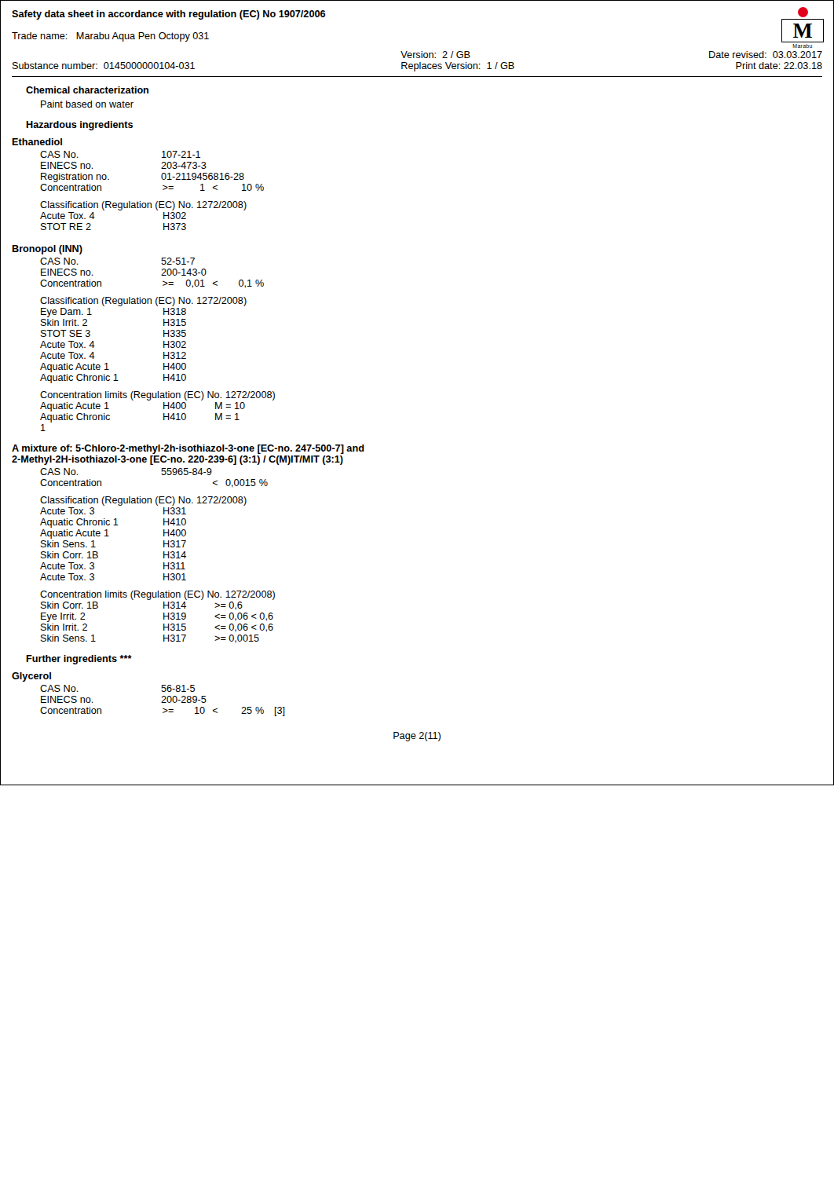M
Marabu
Safety data sheet in accordance with regulation (EC) No 1907/2006
Trade name: Marabu Aqua Pen Octopy 031
Version: 2 / GB
Date revised: 03.03.2017
Substance number: 0145000000104-031
Replaces Version: 1 / GB
Print date: 22.03.18
Chemical characterization
Paint based on water
Hazardous ingredients
Ethanediol
| CAS No. | 107-21-1 |
| EINECS no. | 203-473-3 |
| Registration no. | 01-2119456816-28 |
| Concentration | >= | 1 | < | 10 | % |
Classification (Regulation (EC) No. 1272/2008)
| Acute Tox. 4 | H302 |
| STOT RE 2 | H373 |
Bronopol (INN)
| CAS No. | 52-51-7 |
| EINECS no. | 200-143-0 |
| Concentration | >= | 0,01 | < | 0,1 | % |
Classification (Regulation (EC) No. 1272/2008)
| Eye Dam. 1 | H318 |
| Skin Irrit. 2 | H315 |
| STOT SE 3 | H335 |
| Acute Tox. 4 | H302 |
| Acute Tox. 4 | H312 |
| Aquatic Acute 1 | H400 |
| Aquatic Chronic 1 | H410 |
Concentration limits (Regulation (EC) No. 1272/2008)
| Aquatic Acute 1 | H400 | M = 10 |
| Aquatic Chronic 1 | H410 | M = 1 |
A mixture of: 5-Chloro-2-methyl-2h-isothiazol-3-one [EC-no. 247-500-7] and
2-Methyl-2H-isothiazol-3-one [EC-no. 220-239-6] (3:1) / C(M)IT/MIT (3:1)
| CAS No. | 55965-84-9 |
| Concentration | | | < | 0,0015 | % |
Classification (Regulation (EC) No. 1272/2008)
| Acute Tox. 3 | H331 |
| Aquatic Chronic 1 | H410 |
| Aquatic Acute 1 | H400 |
| Skin Sens. 1 | H317 |
| Skin Corr. 1B | H314 |
| Acute Tox. 3 | H311 |
| Acute Tox. 3 | H301 |
Concentration limits (Regulation (EC) No. 1272/2008)
| Skin Corr. 1B | H314 | >= 0,6 |
| Eye Irrit. 2 | H319 | <= 0,06 < 0,6 |
| Skin Irrit. 2 | H315 | <= 0,06 < 0,6 |
| Skin Sens. 1 | H317 | >= 0,0015 |
Further ingredients ***
Glycerol
| CAS No. | 56-81-5 |
| EINECS no. | 200-289-5 |
| Concentration | >= | 10 | < | 25 | % | [3] |
Page 2(11)